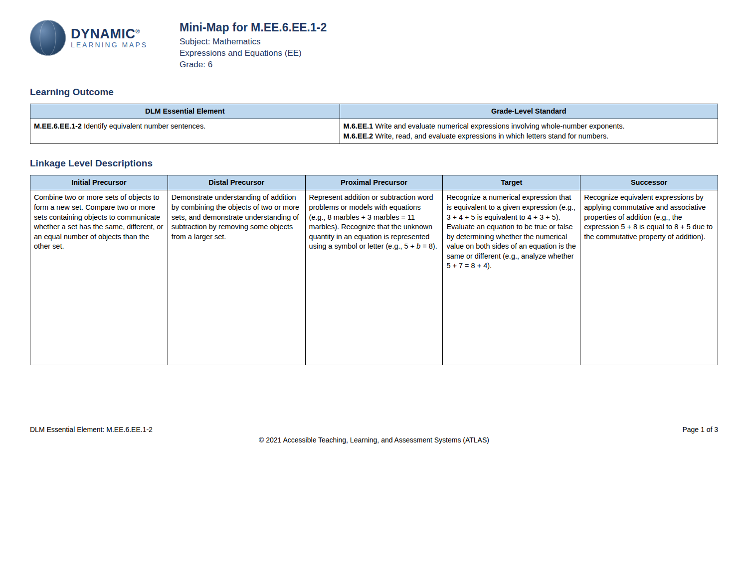DYNAMIC®
LEARNING MAPS
Mini-Map for M.EE.6.EE.1-2
Subject: Mathematics
Expressions and Equations (EE)
Grade: 6
Learning Outcome
| DLM Essential Element | Grade-Level Standard |
| --- | --- |
| M.EE.6.EE.1-2 Identify equivalent number sentences. | M.6.EE.1 Write and evaluate numerical expressions involving whole-number exponents. M.6.EE.2 Write, read, and evaluate expressions in which letters stand for numbers. |
Linkage Level Descriptions
| Initial Precursor | Distal Precursor | Proximal Precursor | Target | Successor |
| --- | --- | --- | --- | --- |
| Combine two or more sets of objects to form a new set. Compare two or more sets containing objects to communicate whether a set has the same, different, or an equal number of objects than the other set. | Demonstrate understanding of addition by combining the objects of two or more sets, and demonstrate understanding of subtraction by removing some objects from a larger set. | Represent addition or subtraction word problems or models with equations (e.g., 8 marbles + 3 marbles = 11 marbles). Recognize that the unknown quantity in an equation is represented using a symbol or letter (e.g., 5 + b = 8). | Recognize a numerical expression that is equivalent to a given expression (e.g., 3 + 4 + 5 is equivalent to 4 + 3 + 5). Evaluate an equation to be true or false by determining whether the numerical value on both sides of an equation is the same or different (e.g., analyze whether 5 + 7 = 8 + 4). | Recognize equivalent expressions by applying commutative and associative properties of addition (e.g., the expression 5 + 8 is equal to 8 + 5 due to the commutative property of addition). |
DLM Essential Element: M.EE.6.EE.1-2 Page 1 of 3
© 2021 Accessible Teaching, Learning, and Assessment Systems (ATLAS)